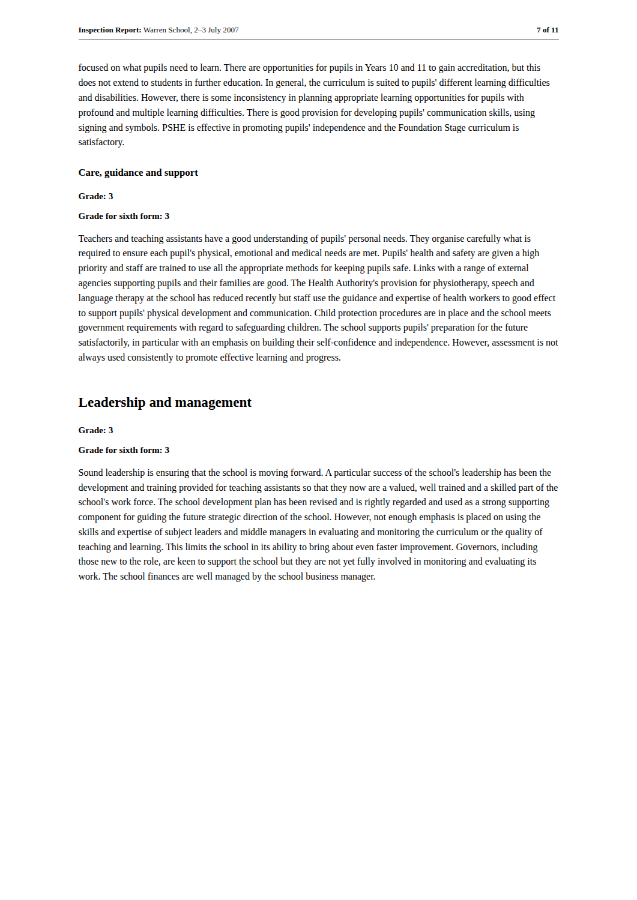Inspection Report: Warren School, 2–3 July 2007
7 of 11
focused on what pupils need to learn. There are opportunities for pupils in Years 10 and 11 to gain accreditation, but this does not extend to students in further education. In general, the curriculum is suited to pupils' different learning difficulties and disabilities. However, there is some inconsistency in planning appropriate learning opportunities for pupils with profound and multiple learning difficulties. There is good provision for developing pupils' communication skills, using signing and symbols. PSHE is effective in promoting pupils' independence and the Foundation Stage curriculum is satisfactory.
Care, guidance and support
Grade: 3
Grade for sixth form: 3
Teachers and teaching assistants have a good understanding of pupils' personal needs. They organise carefully what is required to ensure each pupil's physical, emotional and medical needs are met. Pupils' health and safety are given a high priority and staff are trained to use all the appropriate methods for keeping pupils safe. Links with a range of external agencies supporting pupils and their families are good. The Health Authority's provision for physiotherapy, speech and language therapy at the school has reduced recently but staff use the guidance and expertise of health workers to good effect to support pupils' physical development and communication. Child protection procedures are in place and the school meets government requirements with regard to safeguarding children. The school supports pupils' preparation for the future satisfactorily, in particular with an emphasis on building their self-confidence and independence. However, assessment is not always used consistently to promote effective learning and progress.
Leadership and management
Grade: 3
Grade for sixth form: 3
Sound leadership is ensuring that the school is moving forward. A particular success of the school's leadership has been the development and training provided for teaching assistants so that they now are a valued, well trained and a skilled part of the school's work force. The school development plan has been revised and is rightly regarded and used as a strong supporting component for guiding the future strategic direction of the school. However, not enough emphasis is placed on using the skills and expertise of subject leaders and middle managers in evaluating and monitoring the curriculum or the quality of teaching and learning. This limits the school in its ability to bring about even faster improvement. Governors, including those new to the role, are keen to support the school but they are not yet fully involved in monitoring and evaluating its work. The school finances are well managed by the school business manager.